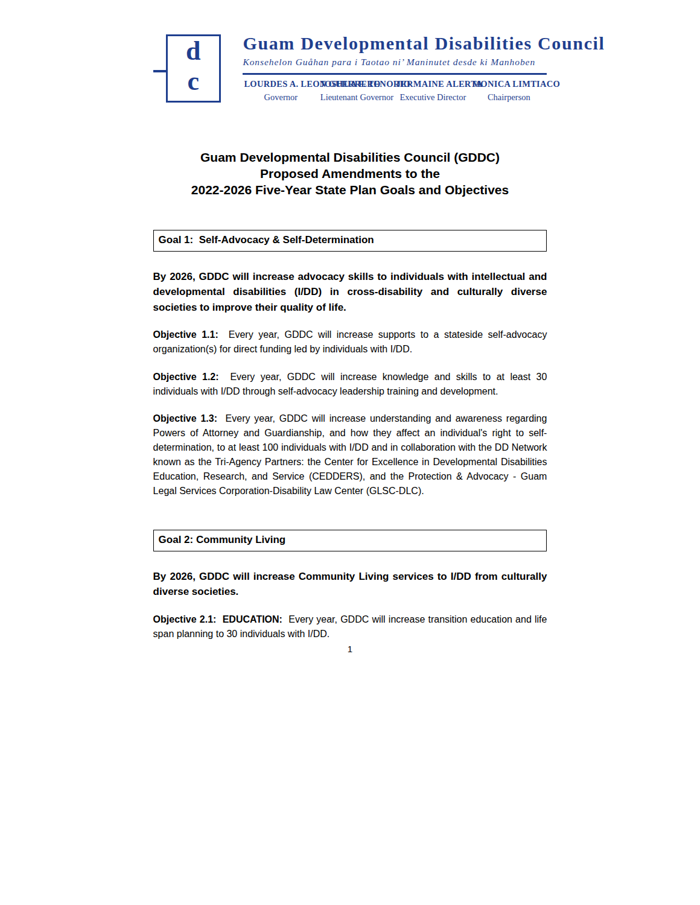dc
Guam Developmental Disabilities Council
Konsehelon Guåhan para i Taotao ni’ Maninutet desde ki Manhoben
LOURDES A. LEON GUERRERO
Governor
JOSHUA F. TENORIO
Lieutenant Governor
JERMAINE ALERTA
Executive Director
MONICA LIMTIACO
Chairperson
Guam Developmental Disabilities Council (GDDC)
Proposed Amendments to the
2022-2026 Five-Year State Plan Goals and Objectives
Goal 1: Self-Advocacy & Self-Determination
By 2026, GDDC will increase advocacy skills to individuals with intellectual and developmental disabilities (I/DD) in cross-disability and culturally diverse societies to improve their quality of life.
Objective 1.1: Every year, GDDC will increase supports to a stateside self-advocacy organization(s) for direct funding led by individuals with I/DD.
Objective 1.2: Every year, GDDC will increase knowledge and skills to at least 30 individuals with I/DD through self-advocacy leadership training and development.
Objective 1.3: Every year, GDDC will increase understanding and awareness regarding Powers of Attorney and Guardianship, and how they affect an individual's right to self-determination, to at least 100 individuals with I/DD and in collaboration with the DD Network known as the Tri-Agency Partners: the Center for Excellence in Developmental Disabilities Education, Research, and Service (CEDDERS), and the Protection & Advocacy - Guam Legal Services Corporation-Disability Law Center (GLSC-DLC).
Goal 2: Community Living
By 2026, GDDC will increase Community Living services to I/DD from culturally diverse societies.
Objective 2.1: EDUCATION: Every year, GDDC will increase transition education and life span planning to 30 individuals with I/DD.
1